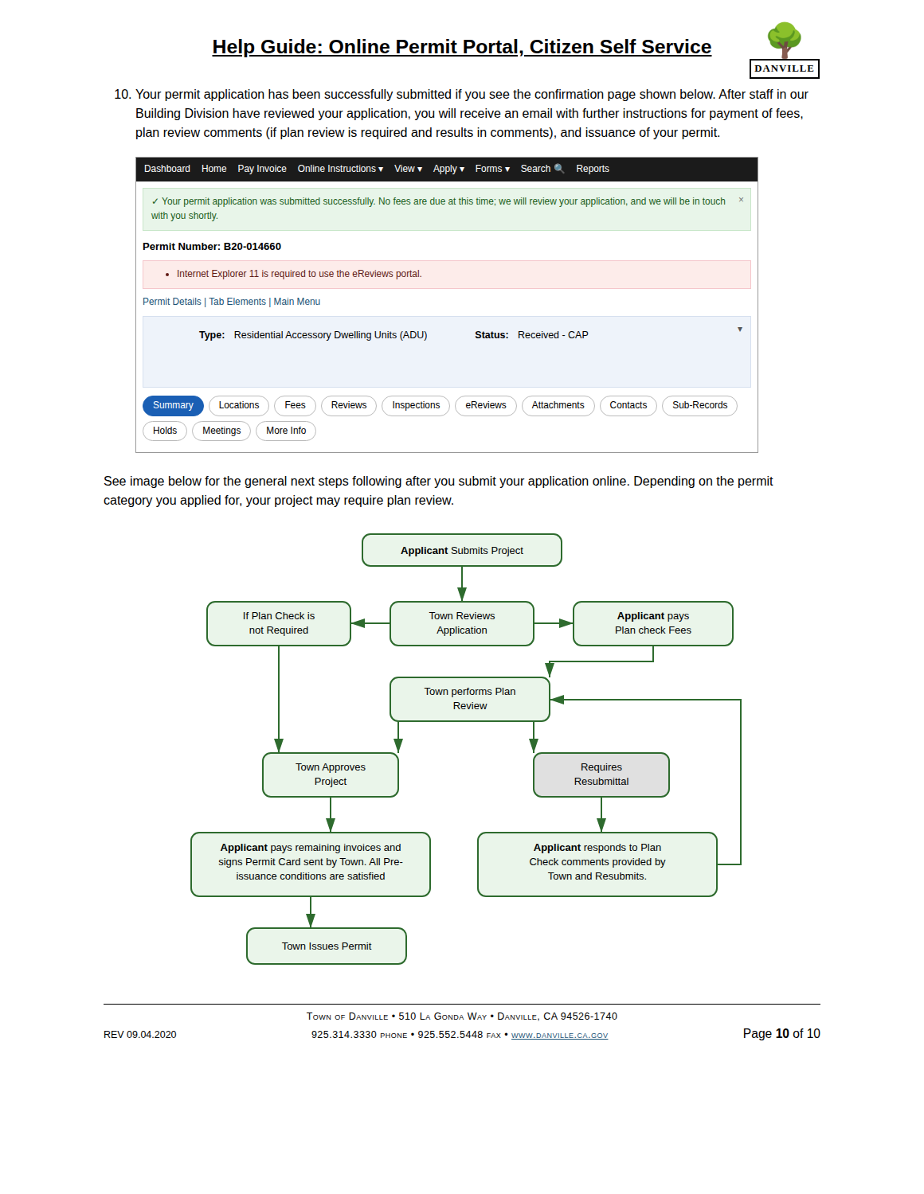Help Guide: Online Permit Portal, Citizen Self Service
🌳
DANVILLE
Your permit application has been successfully submitted if you see the confirmation page shown below. After staff in our Building Division have reviewed your application, you will receive an email with further instructions for payment of fees, plan review comments (if plan review is required and results in comments), and issuance of your permit.
Dashboard Home Pay Invoice Online Instructions ▾ View ▾ Apply ▾ Forms ▾ Search 🔍 Reports
✓ Your permit application was submitted successfully. No fees are due at this time; we will review your application, and we will be in touch with you shortly. ×
Permit Number: B20-014660
Internet Explorer 11 is required to use the eReviews portal.
Permit Details | Tab Elements | Main Menu
▾
Type: Residential Accessory Dwelling Units (ADU)
Status: Received - CAP
Summary Locations Fees Reviews Inspections eReviews Attachments Contacts Sub-Records Holds Meetings More Info
See image below for the general next steps following after you submit your application online. Depending on the permit category you applied for, your project may require plan review.
Applicant Submits Project Town Reviews Application If Plan Check is not Required Applicant pays Plan check Fees Town performs Plan Review Town Approves Project Requires Resubmittal Applicant pays remaining invoices and signs Permit Card sent by Town. All Pre- issuance conditions are satisfied Applicant responds to Plan Check comments provided by Town and Resubmits. Town Issues Permit
Town of Danville • 510 La Gonda Way • Danville, CA 94526-1740
REV 09.04.2020 925.314.3330 phone • 925.552.5448 fax • www.danville.ca.gov Page 10 of 10